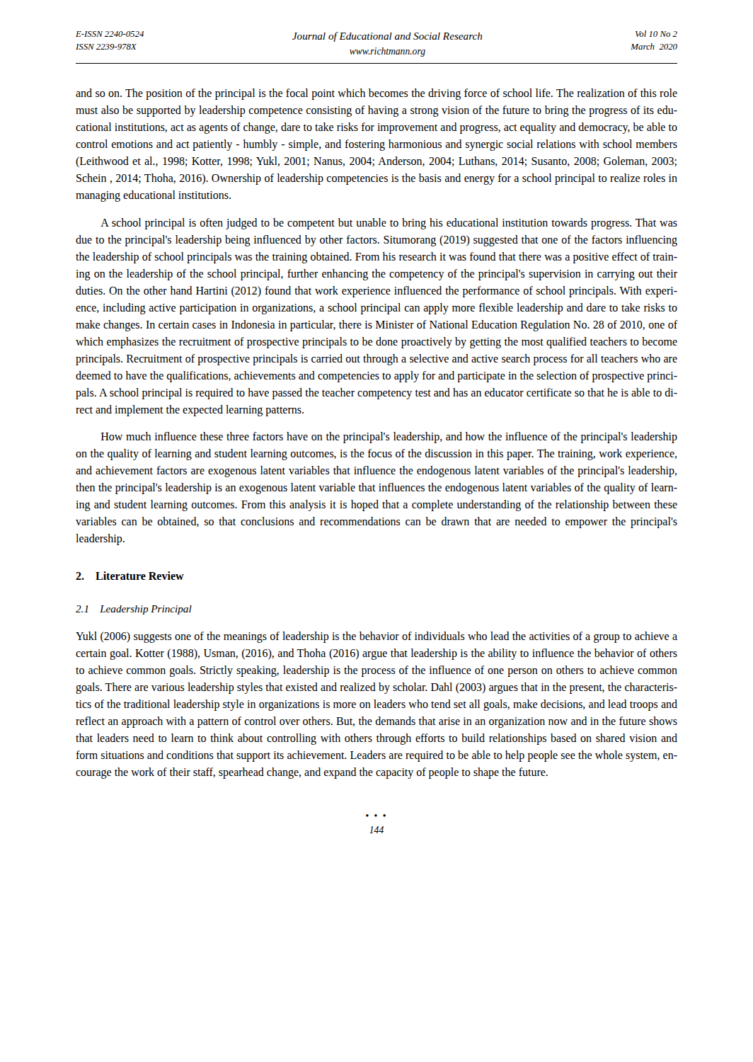E-ISSN 2240-0524
ISSN 2239-978X
Journal of Educational and Social Research www.richtmann.org
Vol 10 No 2
March 2020
and so on. The position of the principal is the focal point which becomes the driving force of school life. The realization of this role must also be supported by leadership competence consisting of having a strong vision of the future to bring the progress of its educational institutions, act as agents of change, dare to take risks for improvement and progress, act equality and democracy, be able to control emotions and act patiently - humbly - simple, and fostering harmonious and synergic social relations with school members (Leithwood et al., 1998; Kotter, 1998; Yukl, 2001; Nanus, 2004; Anderson, 2004; Luthans, 2014; Susanto, 2008; Goleman, 2003; Schein , 2014; Thoha, 2016). Ownership of leadership competencies is the basis and energy for a school principal to realize roles in managing educational institutions.
A school principal is often judged to be competent but unable to bring his educational institution towards progress. That was due to the principal's leadership being influenced by other factors. Situmorang (2019) suggested that one of the factors influencing the leadership of school principals was the training obtained. From his research it was found that there was a positive effect of training on the leadership of the school principal, further enhancing the competency of the principal's supervision in carrying out their duties. On the other hand Hartini (2012) found that work experience influenced the performance of school principals. With experience, including active participation in organizations, a school principal can apply more flexible leadership and dare to take risks to make changes. In certain cases in Indonesia in particular, there is Minister of National Education Regulation No. 28 of 2010, one of which emphasizes the recruitment of prospective principals to be done proactively by getting the most qualified teachers to become principals. Recruitment of prospective principals is carried out through a selective and active search process for all teachers who are deemed to have the qualifications, achievements and competencies to apply for and participate in the selection of prospective principals. A school principal is required to have passed the teacher competency test and has an educator certificate so that he is able to direct and implement the expected learning patterns.
How much influence these three factors have on the principal's leadership, and how the influence of the principal's leadership on the quality of learning and student learning outcomes, is the focus of the discussion in this paper. The training, work experience, and achievement factors are exogenous latent variables that influence the endogenous latent variables of the principal's leadership, then the principal's leadership is an exogenous latent variable that influences the endogenous latent variables of the quality of learning and student learning outcomes. From this analysis it is hoped that a complete understanding of the relationship between these variables can be obtained, so that conclusions and recommendations can be drawn that are needed to empower the principal's leadership.
2. Literature Review
2.1 Leadership Principal
Yukl (2006) suggests one of the meanings of leadership is the behavior of individuals who lead the activities of a group to achieve a certain goal. Kotter (1988), Usman, (2016), and Thoha (2016) argue that leadership is the ability to influence the behavior of others to achieve common goals. Strictly speaking, leadership is the process of the influence of one person on others to achieve common goals. There are various leadership styles that existed and realized by scholar. Dahl (2003) argues that in the present, the characteristics of the traditional leadership style in organizations is more on leaders who tend set all goals, make decisions, and lead troops and reflect an approach with a pattern of control over others. But, the demands that arise in an organization now and in the future shows that leaders need to learn to think about controlling with others through efforts to build relationships based on shared vision and form situations and conditions that support its achievement. Leaders are required to be able to help people see the whole system, encourage the work of their staff, spearhead change, and expand the capacity of people to shape the future.
• • • 144